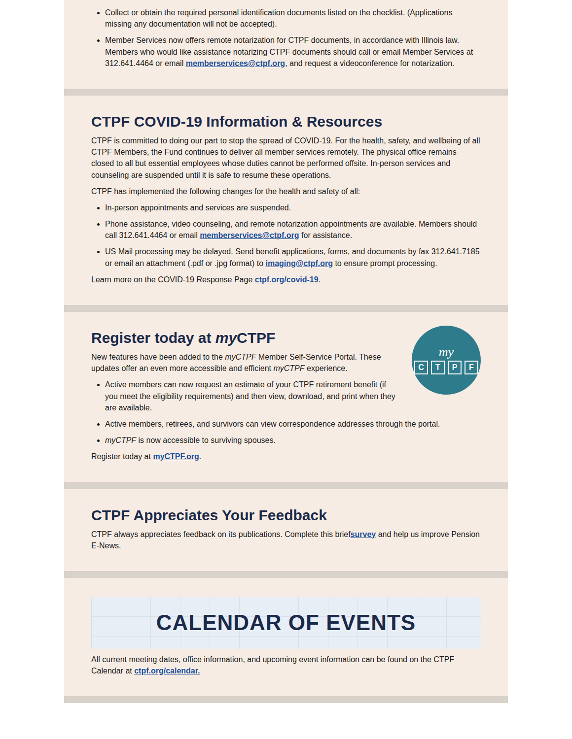Collect or obtain the required personal identification documents listed on the checklist. (Applications missing any documentation will not be accepted).
Member Services now offers remote notarization for CTPF documents, in accordance with Illinois law. Members who would like assistance notarizing CTPF documents should call or email Member Services at 312.641.4464 or email memberservices@ctpf.org, and request a videoconference for notarization.
CTPF COVID-19 Information & Resources
CTPF is committed to doing our part to stop the spread of COVID-19. For the health, safety, and wellbeing of all CTPF Members, the Fund continues to deliver all member services remotely. The physical office remains closed to all but essential employees whose duties cannot be performed offsite. In-person services and counseling are suspended until it is safe to resume these operations.
CTPF has implemented the following changes for the health and safety of all:
In-person appointments and services are suspended.
Phone assistance, video counseling, and remote notarization appointments are available. Members should call 312.641.4464 or email memberservices@ctpf.org for assistance.
US Mail processing may be delayed. Send benefit applications, forms, and documents by fax 312.641.7185 or email an attachment (.pdf or .jpg format) to imaging@ctpf.org to ensure prompt processing.
Learn more on the COVID-19 Response Page ctpf.org/covid-19.
my
CTPF
Register today at my CTPF
New features have been added to the myCTPF Member Self-Service Portal. These updates offer an even more accessible and efficient myCTPF experience.
Active members can now request an estimate of your CTPF retirement benefit (if you meet the eligibility requirements) and then view, download, and print when they are available.
Active members, retirees, and survivors can view correspondence addresses through the portal.
myCTPF is now accessible to surviving spouses.
Register today at myCTPF.org.
CTPF Appreciates Your Feedback
CTPF always appreciates feedback on its publications. Complete this briefsurvey and help us improve Pension E-News.
CALENDAR OF EVENTS
All current meeting dates, office information, and upcoming event information can be found on the CTPF Calendar at ctpf.org/calendar.